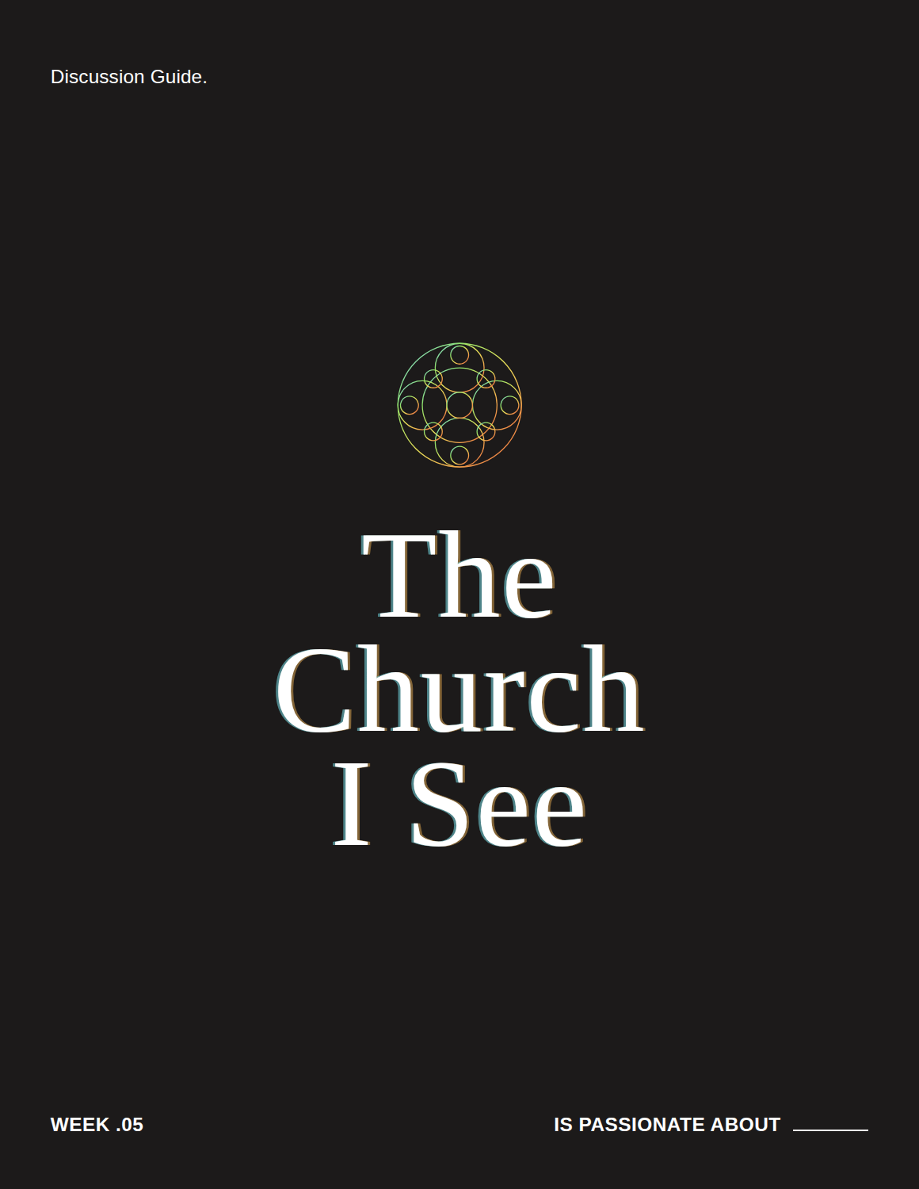Discussion Guide.
The Church I See
Week .05 Is passionate about